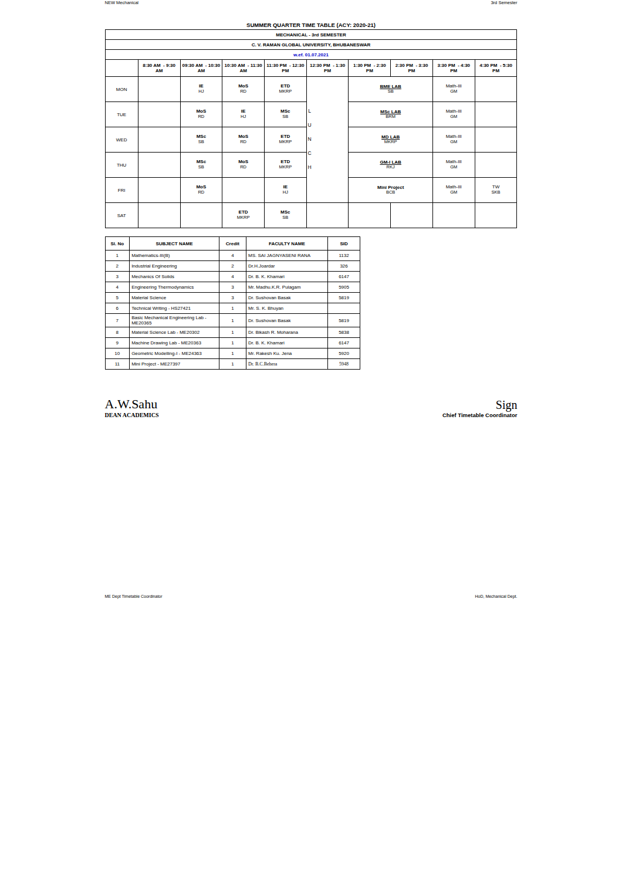NEW Mechanical
3rd Semester
SUMMER QUARTER TIME TABLE (ACY: 2020-21)
| MECHANICAL - 3rd SEMESTER |
| C. V. RAMAN GLOBAL UNIVERSITY, BHUBANESWAR |
| w.ef. 01.07.2021 |
| | 8:30 AM - 9:30 AM | 09:30 AM - 10:30 AM | 10:30 AM - 11:30 AM | 11:30 PM - 12:30 PM | 12:30 PM - 1:30 PM | 1:30 PM - 2:30 PM | 2:30 PM - 3:30 PM | 3:30 PM - 4:30 PM | 4:30 PM - 5:30 PM |
| MON | | IE HJ | MoS RD | ETD MKRP | L U N C H | BME LAB SB | Math-III GM | |
| TUE | | MoS RD | IE HJ | MSc SB | MSc LAB BRM | Math-III GM | |
| WED | | MSc SB | MoS RD | ETD MKRP | MD LAB MKRP | Math-III GM | |
| THU | | MSc SB | MoS RD | ETD MKRP | GM-I LAB RKJ | Math-III GM | |
| FRI | | MoS RD | | IE HJ | Mini Project BCB | Math-III GM | TW SKB |
| SAT | | | ETD MKRP | MSc SB | | | | | |
| Sl. No | SUBJECT NAME | Credit | FACULTY NAME | SID |
| --- | --- | --- | --- | --- |
| 1 | Mathematics-III(B) | 4 | MS. SAI JAGNYASENI RANA | 1132 |
| 2 | Industrial Engineering | 2 | Dr.H.Joardar | 326 |
| 3 | Mechanics Of Solids | 4 | Dr. B. K. Khamari | 6147 |
| 4 | Engineering Thermodynamics | 3 | Mr. Madhu.K.R. Pulagam | 5905 |
| 5 | Material Science | 3 | Dr. Sushovan Basak | 5819 |
| 6 | Technical Writing - HS27421 | 1 | Mr. S. K. Bhuyan | |
| 7 | Basic Mechanical Engineering Lab - ME20365 | 1 | Dr. Sushovan Basak | 5819 |
| 8 | Material Science Lab - ME20302 | 1 | Dr. Bikash R. Moharana | 5838 |
| 9 | Machine Drawing Lab - ME20363 | 1 | Dr. B. K. Khamari | 6147 |
| 10 | Geometric Modelling-I - ME24363 | 1 | Mr. Rakesh Ku. Jena | 5920 |
| 11 | Mini Project - ME27397 | 1 | Dr. B.C.Behera | 5948 |
A.W.Sahu
DEAN ACADEMICS
Sign
Chief Timetable Coordinator
ME Dept Timetable Coordinator
HoD, Mechanical Dept.